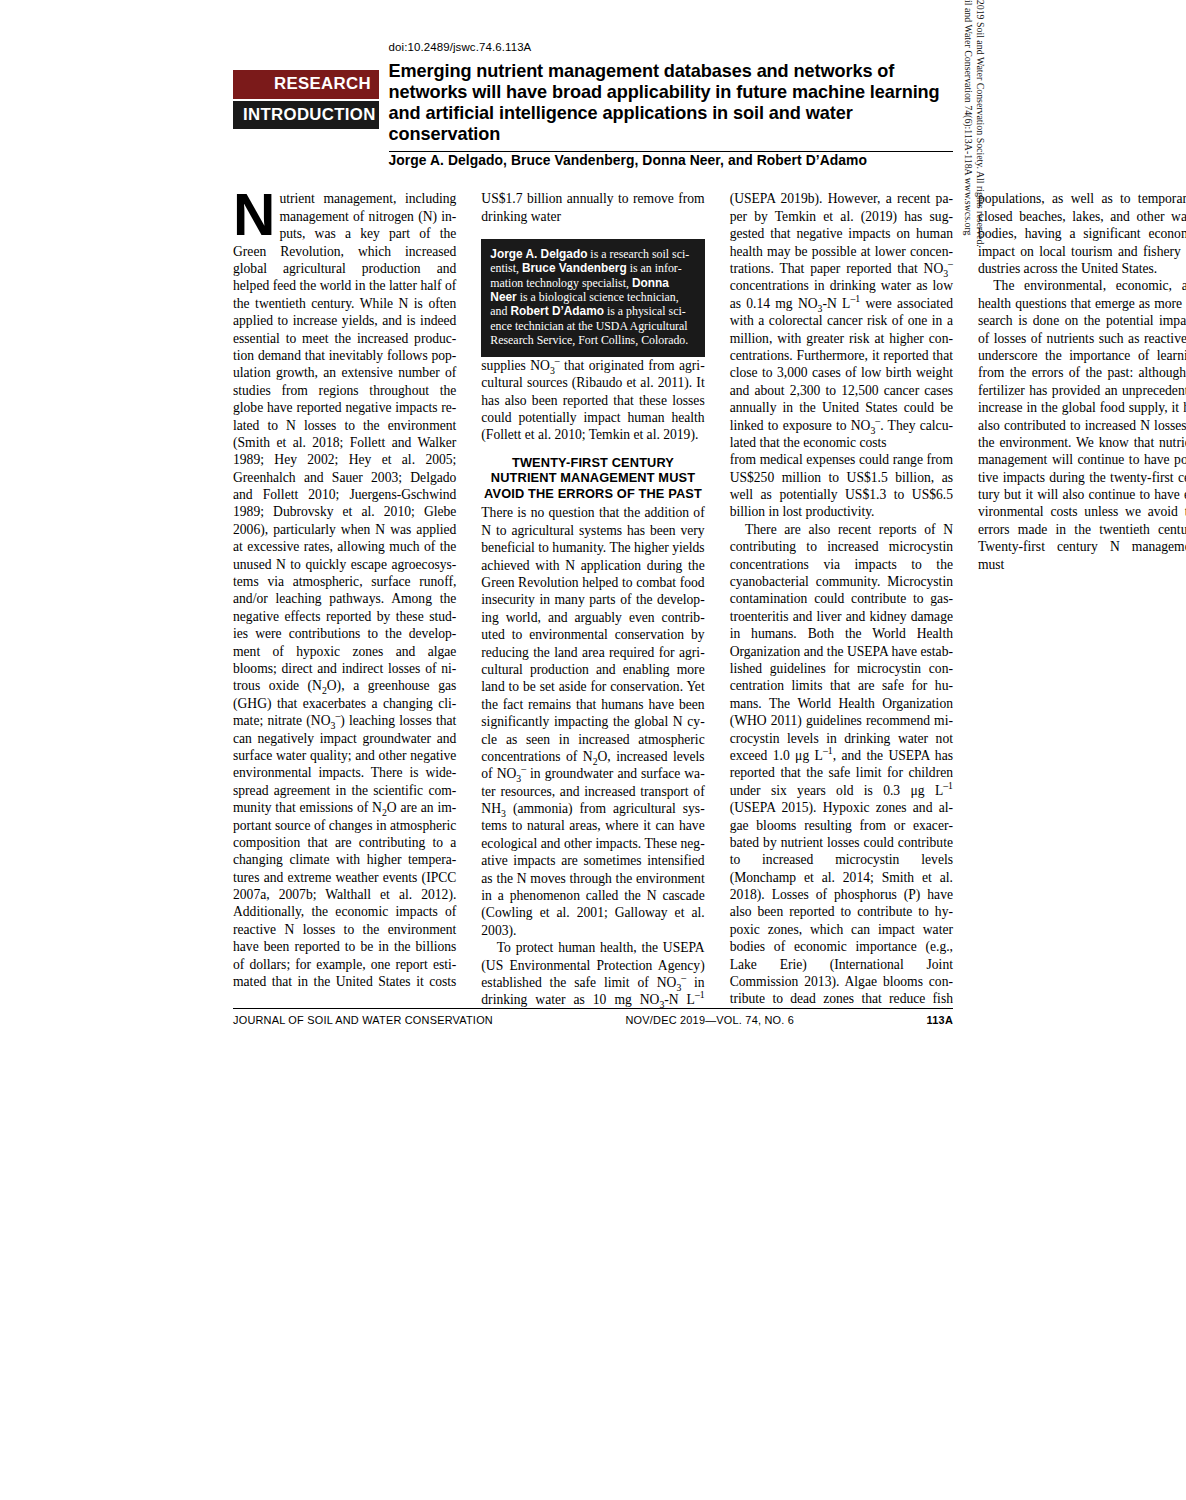doi:10.2489/jswc.74.6.113A
RESEARCH
INTRODUCTION
Emerging nutrient management databases and networks of networks will have broad applicability in future machine learning and artificial intelligence applications in soil and water conservation
Jorge A. Delgado, Bruce Vandenberg, Donna Neer, and Robert D’Adamo
Nutrient management, including management of nitrogen (N) inputs, was a key part of the Green Revolution, which increased global agricultural production and helped feed the world in the latter half of the twentieth century. While N is often applied to increase yields, and is indeed essential to meet the increased production demand that inevitably follows population growth, an extensive number of studies from regions throughout the globe have reported negative impacts related to N losses to the environment (Smith et al. 2018; Follett and Walker 1989; Hey 2002; Hey et al. 2005; Greenhalch and Sauer 2003; Delgado and Follett 2010; Juergens-Gschwind 1989; Dubrovsky et al. 2010; Glebe 2006), particularly when N was applied at excessive rates, allowing much of the unused N to quickly escape agroecosystems via atmospheric, surface runoff, and/or leaching pathways. Among the negative effects reported by these studies were contributions to the development of hypoxic zones and algae blooms; direct and indirect losses of nitrous oxide (N2O), a greenhouse gas (GHG) that exacerbates a changing climate; nitrate (NO3–) leaching losses that can negatively impact groundwater and surface water quality; and other negative environmental impacts. There is widespread agreement in the scientific community that emissions of N2O are an important source of changes in atmospheric composition that are contributing to a changing climate with higher temperatures and extreme weather events (IPCC 2007a, 2007b; Walthall et al. 2012). Additionally, the economic impacts of reactive N losses to the environment have been reported to be in the billions of dollars; for example, one report estimated that in the United States it costs US$1.7 billion annually to remove from drinking water
Jorge A. Delgado is a research soil scientist, Bruce Vandenberg is an information technology specialist, Donna Neer is a biological science technician, and Robert D’Adamo is a physical science technician at the USDA Agricultural Research Service, Fort Collins, Colorado.
supplies NO3– that originated from agricultural sources (Ribaudo et al. 2011). It has also been reported that these losses could potentially impact human health (Follett et al. 2010; Temkin et al. 2019).
Twenty-first century nutrient management must avoid the errors of the past
There is no question that the addition of N to agricultural systems has been very beneficial to humanity. The higher yields achieved with N application during the Green Revolution helped to combat food insecurity in many parts of the developing world, and arguably even contributed to environmental conservation by reducing the land area required for agricultural production and enabling more land to be set aside for conservation. Yet the fact remains that humans have been significantly impacting the global N cycle as seen in increased atmospheric concentrations of N2O, increased levels of NO3– in groundwater and surface water resources, and increased transport of NH3 (ammonia) from agricultural systems to natural areas, where it can have ecological and other impacts. These negative impacts are sometimes intensified as the N moves through the environment in a phenomenon called the N cascade (Cowling et al. 2001; Galloway et al. 2003).
To protect human health, the USEPA (US Environmental Protection Agency) established the safe limit of NO3– in drinking water as 10 mg NO3-N L–1 (USEPA 2019b). However, a recent paper by Temkin et al. (2019) has suggested that negative impacts on human health may be possible at lower concentrations. That paper reported that NO3– concentrations in drinking water as low as 0.14 mg NO3-N L–1 were associated with a colorectal cancer risk of one in a million, with greater risk at higher concentrations. Furthermore, it reported that close to 3,000 cases of low birth weight and about 2,300 to 12,500 cancer cases annually in the United States could be linked to exposure to NO3–. They calculated that the economic costs
from medical expenses could range from US$250 million to US$1.5 billion, as well as potentially US$1.3 to US$6.5 billion in lost productivity.
There are also recent reports of N contributing to increased microcystin concentrations via impacts to the cyanobacterial community. Microcystin contamination could contribute to gastroenteritis and liver and kidney damage in humans. Both the World Health Organization and the USEPA have established guidelines for microcystin concentration limits that are safe for humans. The World Health Organization (WHO 2011) guidelines recommend microcystin levels in drinking water not exceed 1.0 μg L–1, and the USEPA has reported that the safe limit for children under six years old is 0.3 μg L–1 (USEPA 2015). Hypoxic zones and algae blooms resulting from or exacerbated by nutrient losses could contribute to increased microcystin levels (Monchamp et al. 2014; Smith et al. 2018). Losses of phosphorus (P) have also been reported to contribute to hypoxic zones, which can impact water bodies of economic importance (e.g., Lake Erie) (International Joint Commission 2013). Algae blooms contribute to dead zones that reduce fish populations, as well as to temporarily closed beaches, lakes, and other water bodies, having a significant economic impact on local tourism and fishery industries across the United States.
The environmental, economic, and health questions that emerge as more research is done on the potential impacts of losses of nutrients such as reactive N underscore the importance of learning from the errors of the past: although N fertilizer has provided an unprecedented increase in the global food supply, it has also contributed to increased N losses to the environment. We know that nutrient management will continue to have positive impacts during the twenty-first century but it will also continue to have environmental costs unless we avoid the errors made in the twentieth century. Twenty-first century N management must
Copyright © 2019 Soil and Water Conservation Society. All rights reserved.
Journal of Soil and Water Conservation 74(6):113A-118A www.swcs.org
Journal of Soil and Water Conservation
Nov/Dec 2019—vol. 74, no. 6
113A